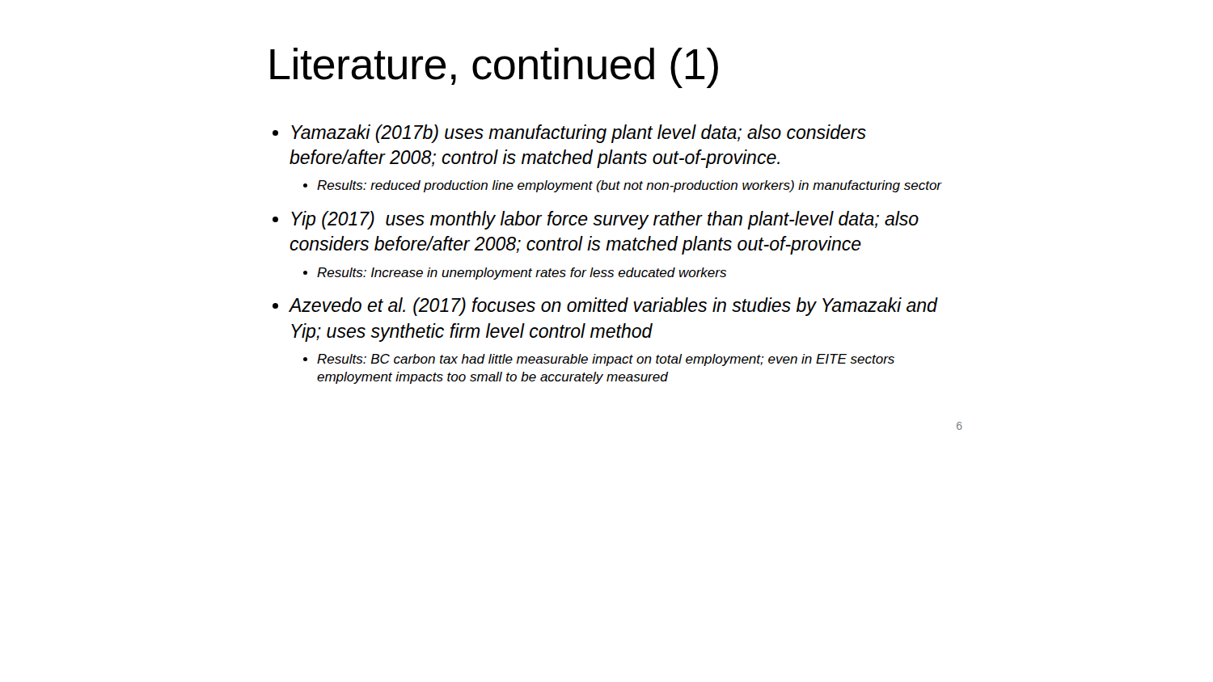Literature, continued (1)
Yamazaki (2017b) uses manufacturing plant level data; also considers before/after 2008; control is matched plants out-of-province.
Results: reduced production line employment (but not non-production workers) in manufacturing sector
Yip (2017) uses monthly labor force survey rather than plant-level data; also considers before/after 2008; control is matched plants out-of-province
Results: Increase in unemployment rates for less educated workers
Azevedo et al. (2017) focuses on omitted variables in studies by Yamazaki and Yip; uses synthetic firm level control method
Results: BC carbon tax had little measurable impact on total employment; even in EITE sectors employment impacts too small to be accurately measured
6